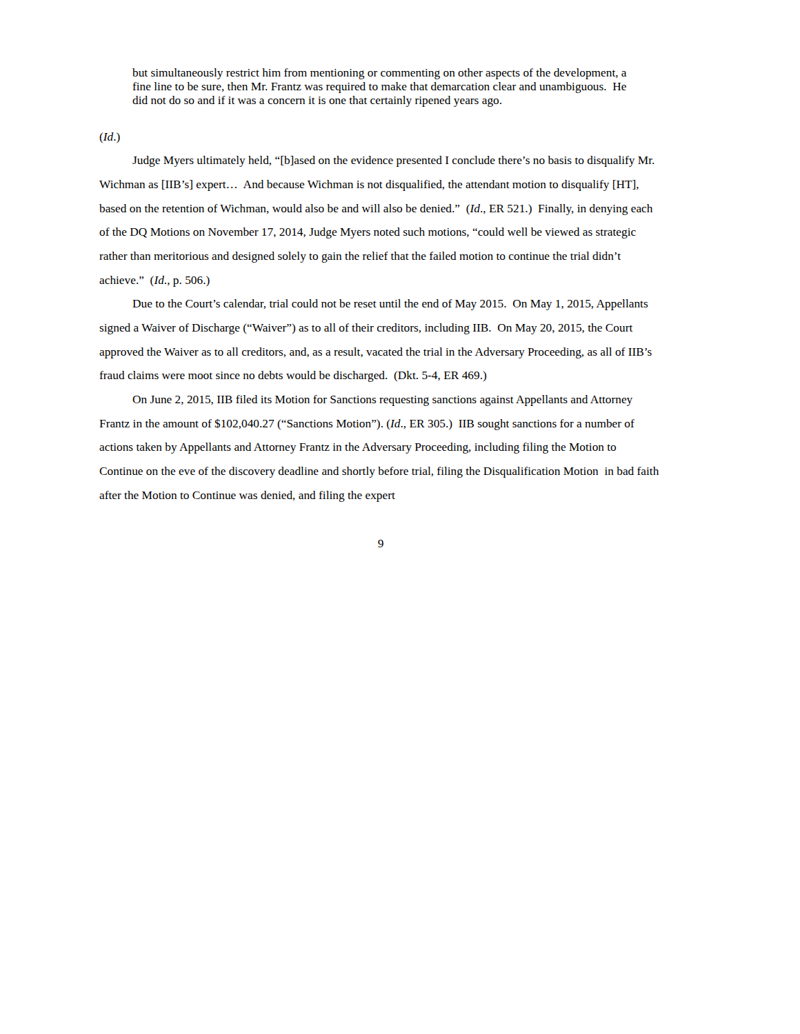but simultaneously restrict him from mentioning or commenting on other aspects of the development, a fine line to be sure, then Mr. Frantz was required to make that demarcation clear and unambiguous. He did not do so and if it was a concern it is one that certainly ripened years ago.
(Id.)
Judge Myers ultimately held, “[b]ased on the evidence presented I conclude there’s no basis to disqualify Mr. Wichman as [IIB’s] expert… And because Wichman is not disqualified, the attendant motion to disqualify [HT], based on the retention of Wichman, would also be and will also be denied.” (Id., ER 521.) Finally, in denying each of the DQ Motions on November 17, 2014, Judge Myers noted such motions, “could well be viewed as strategic rather than meritorious and designed solely to gain the relief that the failed motion to continue the trial didn’t achieve.” (Id., p. 506.)
Due to the Court’s calendar, trial could not be reset until the end of May 2015. On May 1, 2015, Appellants signed a Waiver of Discharge (“Waiver”) as to all of their creditors, including IIB. On May 20, 2015, the Court approved the Waiver as to all creditors, and, as a result, vacated the trial in the Adversary Proceeding, as all of IIB’s fraud claims were moot since no debts would be discharged. (Dkt. 5-4, ER 469.)
On June 2, 2015, IIB filed its Motion for Sanctions requesting sanctions against Appellants and Attorney Frantz in the amount of $102,040.27 (“Sanctions Motion”). (Id., ER 305.) IIB sought sanctions for a number of actions taken by Appellants and Attorney Frantz in the Adversary Proceeding, including filing the Motion to Continue on the eve of the discovery deadline and shortly before trial, filing the Disqualification Motion in bad faith after the Motion to Continue was denied, and filing the expert
9